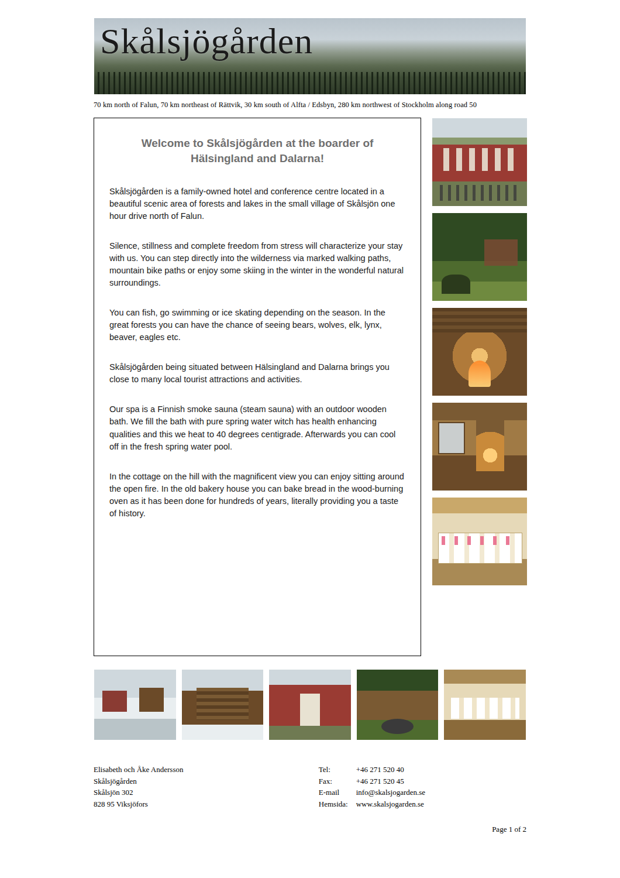Skålsjögården
70 km north of Falun, 70 km northeast of Rättvik, 30 km south of Alfta / Edsbyn, 280 km northwest of Stockholm along road 50
Welcome to Skålsjögården at the boarder of Hälsingland and Dalarna!
Skålsjögården is a family-owned hotel and conference centre located in a beautiful scenic area of forests and lakes in the small village of Skålsjön one hour drive north of Falun.
Silence, stillness and complete freedom from stress will characterize your stay with us. You can step directly into the wilderness via marked walking paths, mountain bike paths or enjoy some skiing in the winter in the wonderful natural surroundings.
You can fish, go swimming or ice skating depending on the season. In the great forests you can have the chance of seeing bears, wolves, elk, lynx, beaver, eagles etc.
Skålsjögården being situated between Hälsingland and Dalarna brings you close to many local tourist attractions and activities.
Our spa is a Finnish smoke sauna (steam sauna) with an outdoor wooden bath. We fill the bath with pure spring water witch has health enhancing qualities and this we heat to 40 degrees centigrade. Afterwards you can cool off in the fresh spring water pool.
In the cottage on the hill with the magnificent view you can enjoy sitting around the open fire. In the old bakery house you can bake bread in the wood-burning oven as it has been done for hundreds of years, literally providing you a taste of history.
Elisabeth och Åke Andersson
Skålsjögården
Skålsjön 302
828 95 Viksjöfors
| Tel: | +46 271 520 40 |
| Fax: | +46 271 520 45 |
| E-mail | info@skalsjogarden.se |
| Hemsida: | www.skalsjogarden.se |
Page 1 of 2